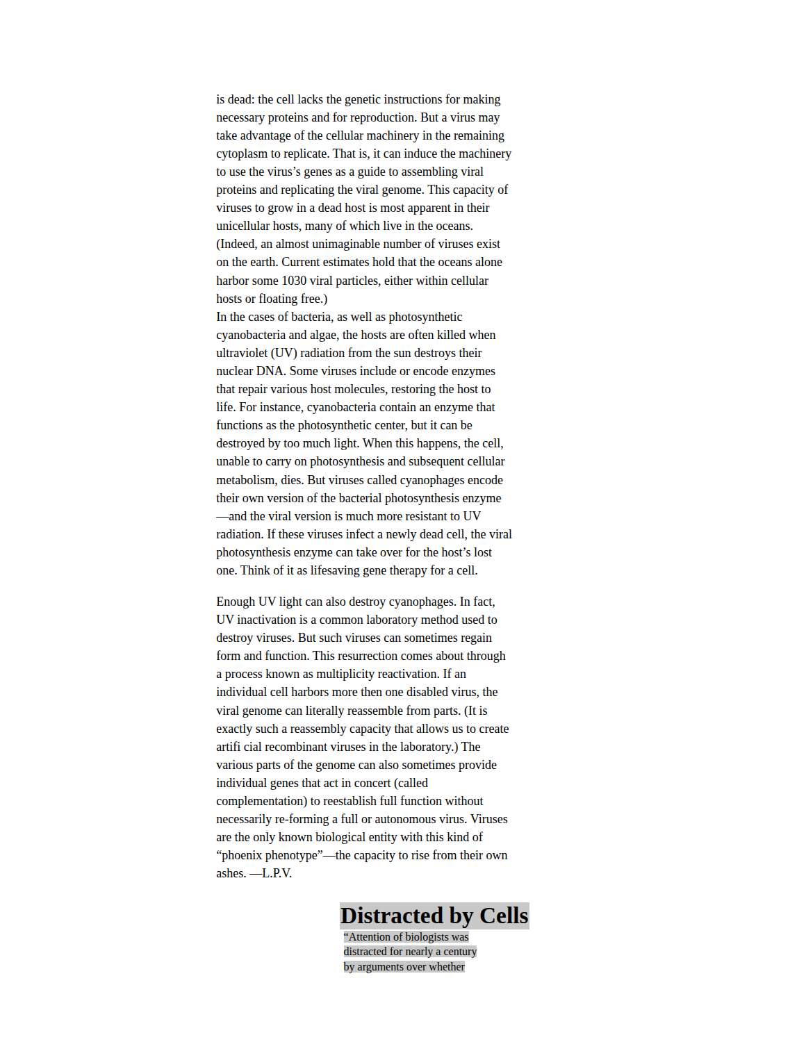is dead: the cell lacks the genetic instructions for making necessary proteins and for reproduction. But a virus may take advantage of the cellular machinery in the remaining cytoplasm to replicate. That is, it can induce the machinery to use the virus’s genes as a guide to assembling viral proteins and replicating the viral genome. This capacity of viruses to grow in a dead host is most apparent in their unicellular hosts, many of which live in the oceans. (Indeed, an almost unimaginable number of viruses exist on the earth. Current estimates hold that the oceans alone harbor some 1030 viral particles, either within cellular hosts or floating free.)
In the cases of bacteria, as well as photosynthetic cyanobacteria and algae, the hosts are often killed when ultraviolet (UV) radiation from the sun destroys their nuclear DNA. Some viruses include or encode enzymes that repair various host molecules, restoring the host to life. For instance, cyanobacteria contain an enzyme that functions as the photosynthetic center, but it can be destroyed by too much light. When this happens, the cell, unable to carry on photosynthesis and subsequent cellular metabolism, dies. But viruses called cyanophages encode their own version of the bacterial photosynthesis enzyme—and the viral version is much more resistant to UV radiation. If these viruses infect a newly dead cell, the viral photosynthesis enzyme can take over for the host’s lost one. Think of it as lifesaving gene therapy for a cell.
Enough UV light can also destroy cyanophages. In fact, UV inactivation is a common laboratory method used to destroy viruses. But such viruses can sometimes regain form and function. This resurrection comes about through a process known as multiplicity reactivation. If an individual cell harbors more then one disabled virus, the viral genome can literally reassemble from parts. (It is exactly such a reassembly capacity that allows us to create artifi cial recombinant viruses in the laboratory.) The various parts of the genome can also sometimes provide individual genes that act in concert (called complementation) to reestablish full function without necessarily re-forming a full or autonomous virus. Viruses are the only known biological entity with this kind of “phoenix phenotype”—the capacity to rise from their own ashes. —L.P.V.
Distracted by Cells
“Attention of biologists was
distracted for nearly a century
by arguments over whether